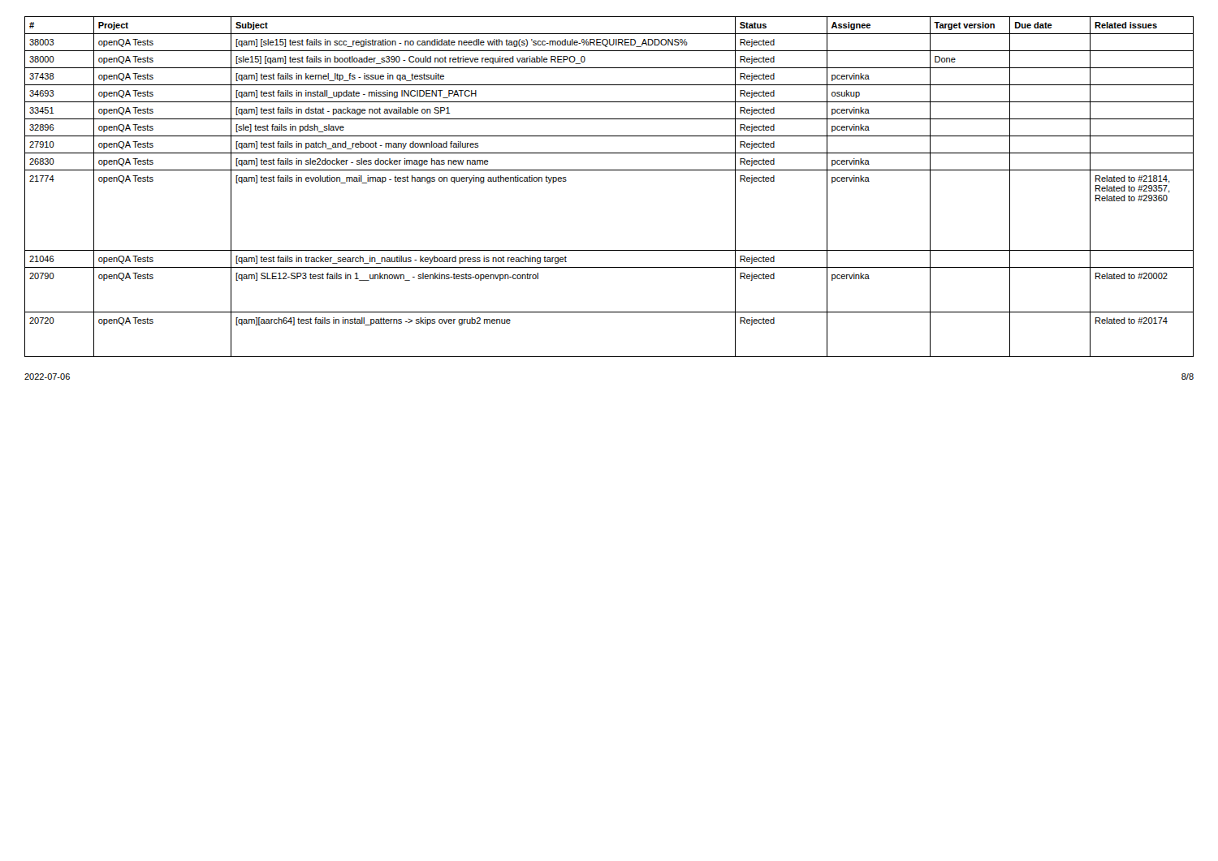| # | Project | Subject | Status | Assignee | Target version | Due date | Related issues |
| --- | --- | --- | --- | --- | --- | --- | --- |
| 38003 | openQA Tests | [qam] [sle15] test fails in scc_registration - no candidate needle with tag(s) 'scc-module-%REQUIRED_ADDONS% | Rejected | | | | |
| 38000 | openQA Tests | [sle15] [qam] test fails in bootloader_s390 - Could not retrieve required variable REPO_0 | Rejected | | Done | | |
| 37438 | openQA Tests | [qam] test fails in kernel_ltp_fs - issue in qa_testsuite | Rejected | pcervinka | | | |
| 34693 | openQA Tests | [qam] test fails in install_update - missing INCIDENT_PATCH | Rejected | osukup | | | |
| 33451 | openQA Tests | [qam] test fails in dstat - package not available on SP1 | Rejected | pcervinka | | | |
| 32896 | openQA Tests | [sle] test fails in pdsh_slave | Rejected | pcervinka | | | |
| 27910 | openQA Tests | [qam] test fails in patch_and_reboot - many download failures | Rejected | | | | |
| 26830 | openQA Tests | [qam] test fails in sle2docker - sles docker image has new name | Rejected | pcervinka | | | |
| 21774 | openQA Tests | [qam] test fails in evolution_mail_imap - test hangs on querying authentication types | Rejected | pcervinka | | | Related to #21814, Related to #29357, Related to #29360 |
| 21046 | openQA Tests | [qam] test fails in tracker_search_in_nautilus - keyboard press is not reaching target | Rejected | | | | |
| 20790 | openQA Tests | [qam] SLE12-SP3 test fails in 1__unknown_ - slenkins-tests-openvpn-control | Rejected | pcervinka | | | Related to #20002 |
| 20720 | openQA Tests | [qam][aarch64] test fails in install_patterns -> skips over grub2 menue | Rejected | | | | Related to #20174 |
2022-07-06 8/8